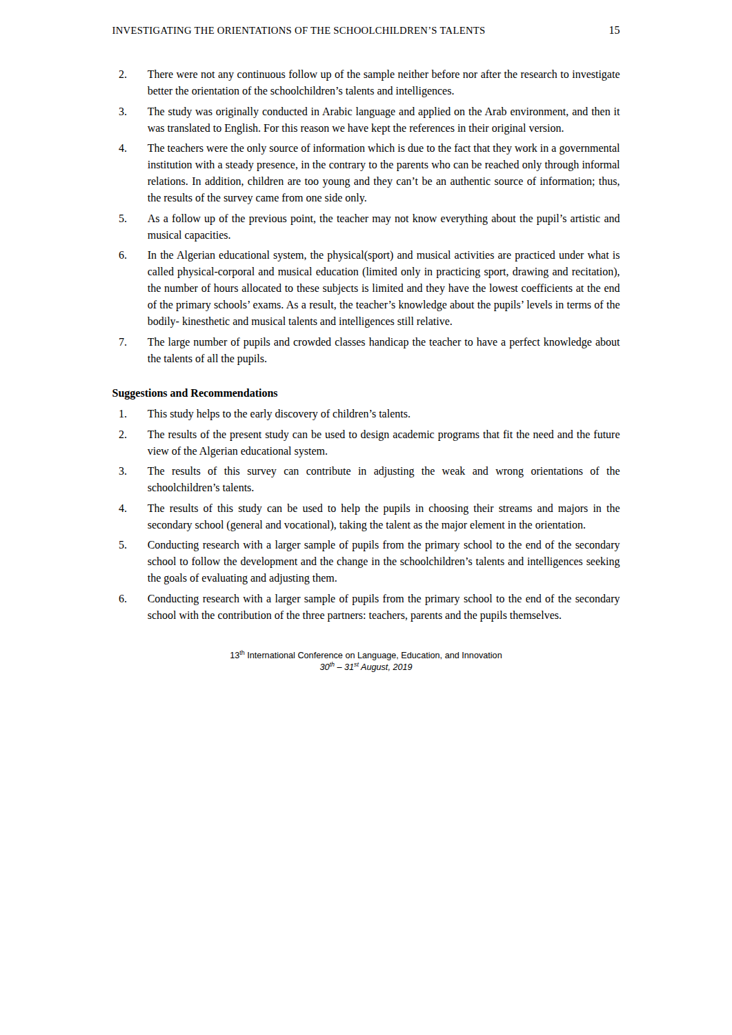Investigating the Orientations of the Schoolchildren’s Talents 15
There were not any continuous follow up of the sample neither before nor after the research to investigate better the orientation of the schoolchildren’s talents and intelligences.
The study was originally conducted in Arabic language and applied on the Arab environment, and then it was translated to English. For this reason we have kept the references in their original version.
The teachers were the only source of information which is due to the fact that they work in a governmental institution with a steady presence, in the contrary to the parents who can be reached only through informal relations. In addition, children are too young and they can’t be an authentic source of information; thus, the results of the survey came from one side only.
As a follow up of the previous point, the teacher may not know everything about the pupil’s artistic and musical capacities.
In the Algerian educational system, the physical(sport) and musical activities are practiced under what is called physical-corporal and musical education (limited only in practicing sport, drawing and recitation), the number of hours allocated to these subjects is limited and they have the lowest coefficients at the end of the primary schools’ exams. As a result, the teacher’s knowledge about the pupils’ levels in terms of the bodily- kinesthetic and musical talents and intelligences still relative.
The large number of pupils and crowded classes handicap the teacher to have a perfect knowledge about the talents of all the pupils.
Suggestions and Recommendations
This study helps to the early discovery of children’s talents.
The results of the present study can be used to design academic programs that fit the need and the future view of the Algerian educational system.
The results of this survey can contribute in adjusting the weak and wrong orientations of the schoolchildren’s talents.
The results of this study can be used to help the pupils in choosing their streams and majors in the secondary school (general and vocational), taking the talent as the major element in the orientation.
Conducting research with a larger sample of pupils from the primary school to the end of the secondary school to follow the development and the change in the schoolchildren’s talents and intelligences seeking the goals of evaluating and adjusting them.
Conducting research with a larger sample of pupils from the primary school to the end of the secondary school with the contribution of the three partners: teachers, parents and the pupils themselves.
13th International Conference on Language, Education, and Innovation 30th – 31st August, 2019